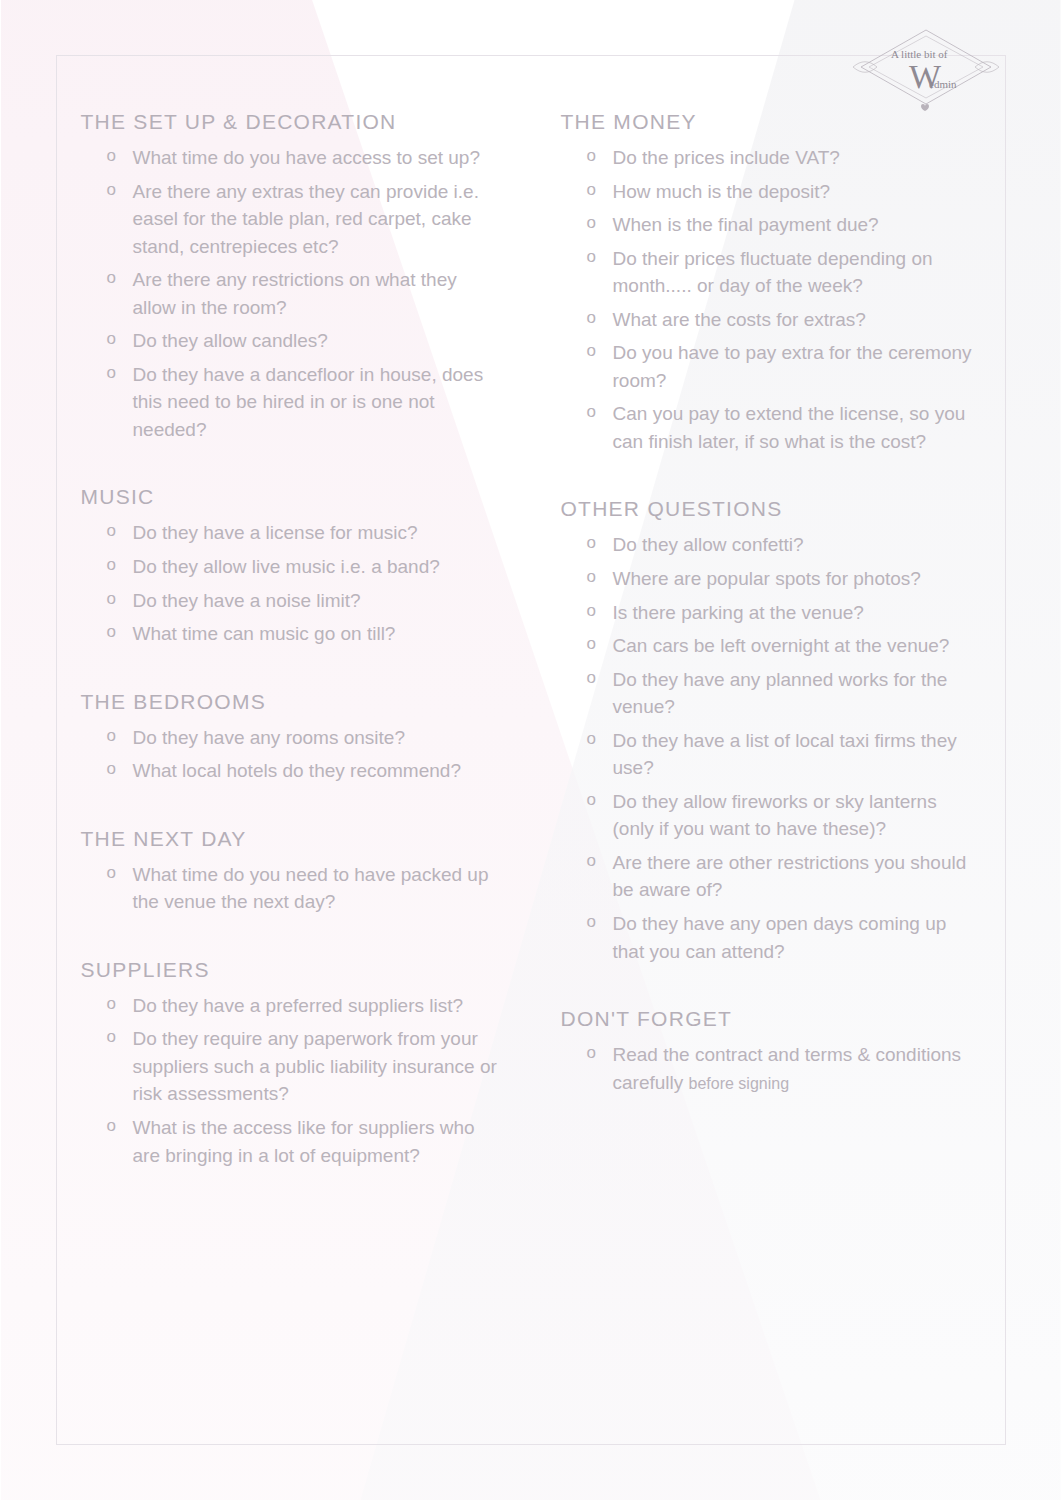A little bit of W edmin
The Set Up & Decoration
What time do you have access to set up?
Are there any extras they can provide i.e. easel for the table plan, red carpet, cake stand, centrepieces etc?
Are there any restrictions on what they allow in the room?
Do they allow candles?
Do they have a dancefloor in house, does this need to be hired in or is one not needed?
Music
Do they have a license for music?
Do they allow live music i.e. a band?
Do they have a noise limit?
What time can music go on till?
The Bedrooms
Do they have any rooms onsite?
What local hotels do they recommend?
The Next Day
What time do you need to have packed up the venue the next day?
Suppliers
Do they have a preferred suppliers list?
Do they require any paperwork from your suppliers such a public liability insurance or risk assessments?
What is the access like for suppliers who are bringing in a lot of equipment?
The Money
Do the prices include VAT?
How much is the deposit?
When is the final payment due?
Do their prices fluctuate depending on month..... or day of the week?
What are the costs for extras?
Do you have to pay extra for the ceremony room?
Can you pay to extend the license, so you can finish later, if so what is the cost?
Other Questions
Do they allow confetti?
Where are popular spots for photos?
Is there parking at the venue?
Can cars be left overnight at the venue?
Do they have any planned works for the venue?
Do they have a list of local taxi firms they use?
Do they allow fireworks or sky lanterns (only if you want to have these)?
Are there are other restrictions you should be aware of?
Do they have any open days coming up that you can attend?
Don't Forget
Read the contract and terms & conditions carefully before signing